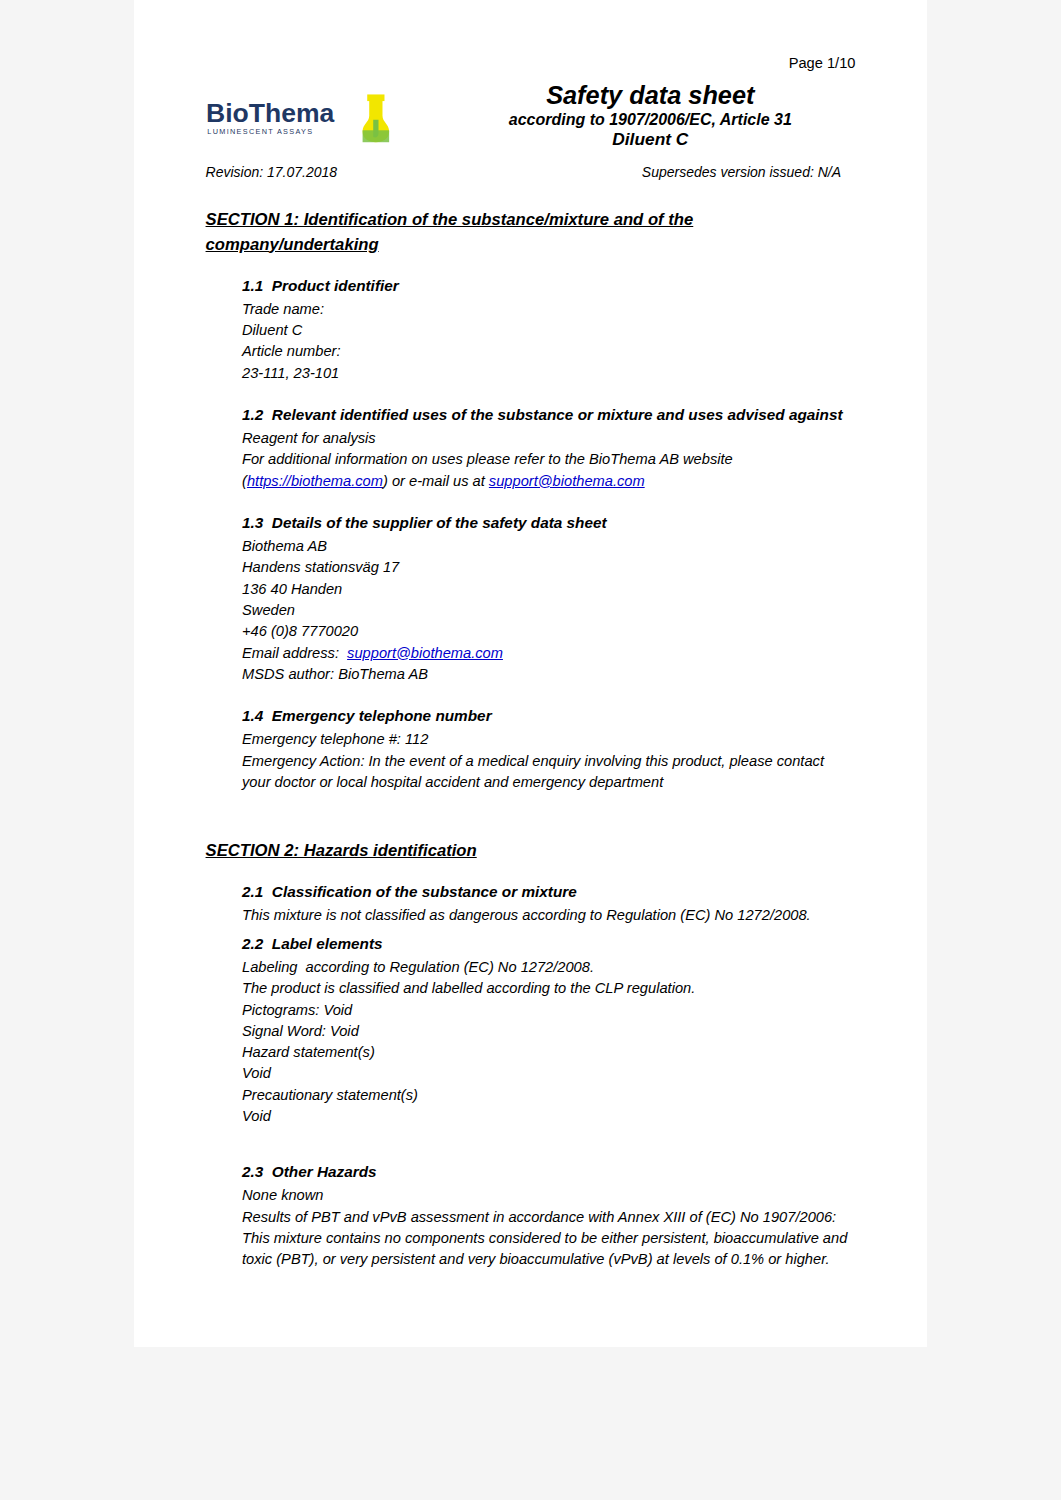Page 1/10
BioThema LUMINESCENT ASSAYS
Safety data sheet
according to 1907/2006/EC, Article 31
Diluent C
Revision: 17.07.2018
Supersedes version issued: N/A
SECTION 1: Identification of the substance/mixture and of the company/undertaking
1.1 Product identifier
Trade name:
Diluent C
Article number:
23-111, 23-101
1.2 Relevant identified uses of the substance or mixture and uses advised against
Reagent for analysis
For additional information on uses please refer to the BioThema AB website (https://biothema.com) or e-mail us at support@biothema.com
1.3 Details of the supplier of the safety data sheet
Biothema AB
Handens stationsväg 17
136 40 Handen
Sweden
+46 (0)8 7770020
Email address: support@biothema.com
MSDS author: BioThema AB
1.4 Emergency telephone number
Emergency telephone #: 112
Emergency Action: In the event of a medical enquiry involving this product, please contact your doctor or local hospital accident and emergency department
SECTION 2: Hazards identification
2.1 Classification of the substance or mixture
This mixture is not classified as dangerous according to Regulation (EC) No 1272/2008.
2.2 Label elements
Labeling according to Regulation (EC) No 1272/2008.
The product is classified and labelled according to the CLP regulation.
Pictograms: Void
Signal Word: Void
Hazard statement(s)
Void
Precautionary statement(s)
Void
2.3 Other Hazards
None known
Results of PBT and vPvB assessment in accordance with Annex XIII of (EC) No 1907/2006:
This mixture contains no components considered to be either persistent, bioaccumulative and toxic (PBT), or very persistent and very bioaccumulative (vPvB) at levels of 0.1% or higher.